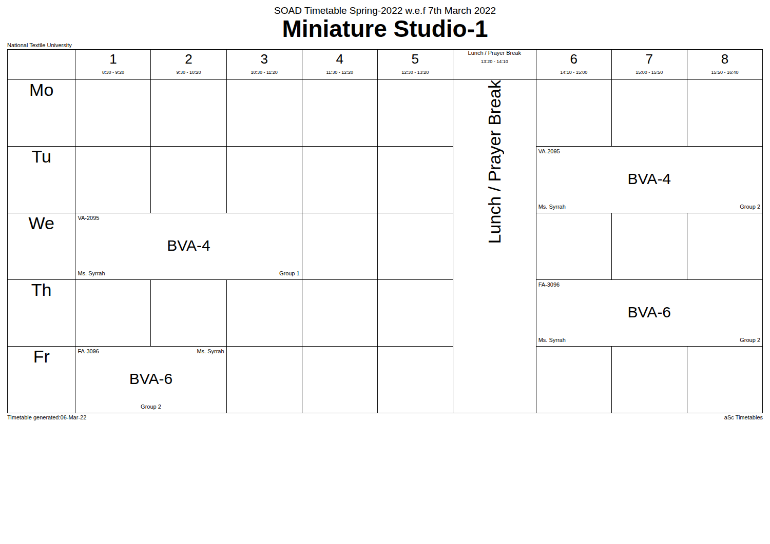SOAD Timetable Spring-2022 w.e.f 7th March 2022
Miniature Studio-1
National Textile University
| | 1 8:30 - 9:20 | 2 9:30 - 10:20 | 3 10:30 - 11:20 | 4 11:30 - 12:20 | 5 12:30 - 13:20 | Lunch / Prayer Break 13:20 - 14:10 | 6 14:10 - 15:00 | 7 15:00 - 15:50 | 8 15:50 - 16:40 |
| --- | --- | --- | --- | --- | --- | --- | --- | --- | --- |
| Mo | | | | | | Lunch / Prayer Break | | | |
| Tu | | | | | | VA-2095 BVA-4 Ms. Syrrah Group 2 |
| We | VA-2095 BVA-4 Ms. Syrrah Group 1 | | | | | |
| Th | | | | | | FA-3096 BVA-6 Ms. Syrrah Group 2 |
| Fr | FA-3096 Ms. Syrrah BVA-6 Group 2 | | | | | | |
Timetable generated:06-Mar-22 aSc Timetables